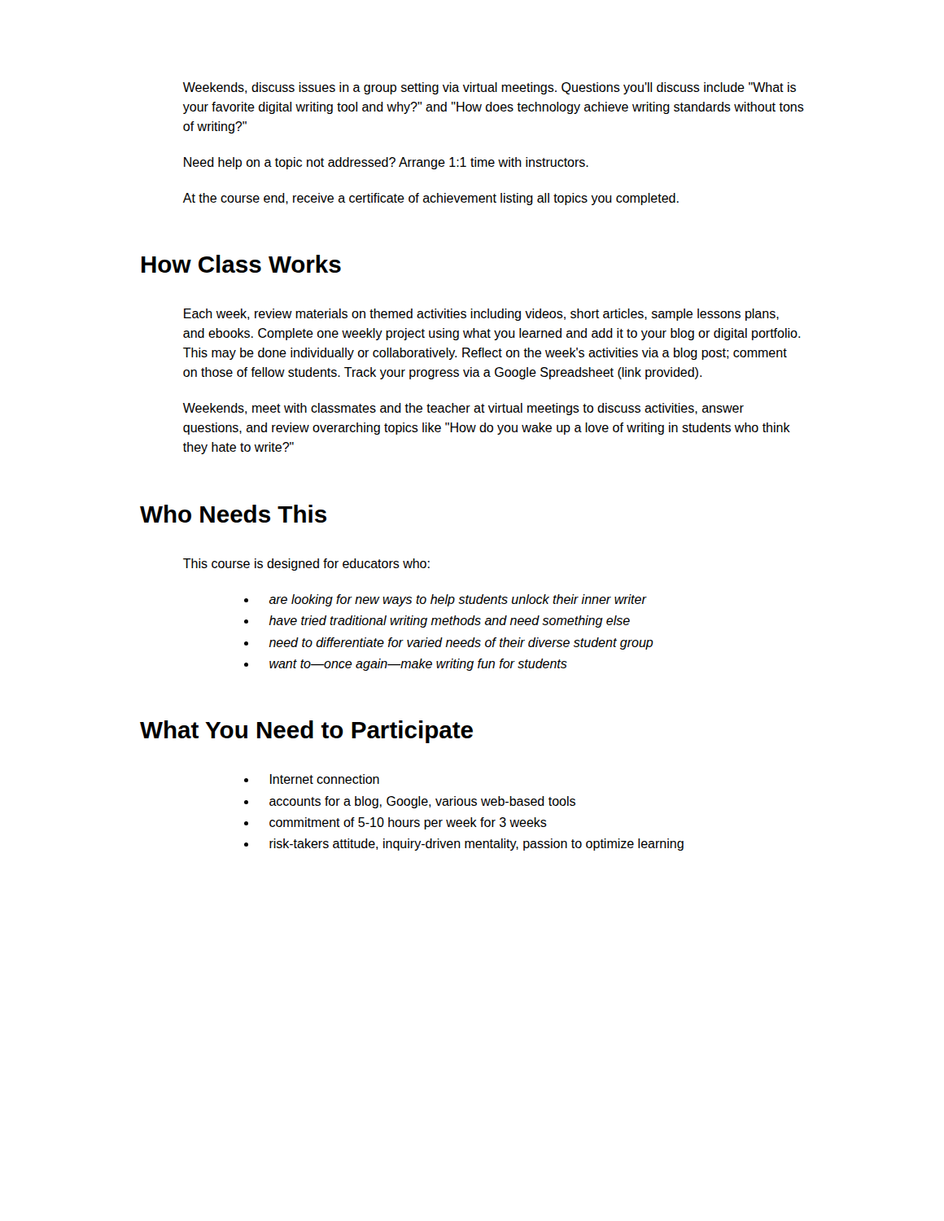Weekends, discuss issues in a group setting via virtual meetings. Questions you'll discuss include "What is your favorite digital writing tool and why?" and "How does technology achieve writing standards without tons of writing?"
Need help on a topic not addressed? Arrange 1:1 time with instructors.
At the course end, receive a certificate of achievement listing all topics you completed.
How Class Works
Each week, review materials on themed activities including videos, short articles, sample lessons plans, and ebooks. Complete one weekly project using what you learned and add it to your blog or digital portfolio. This may be done individually or collaboratively. Reflect on the week's activities via a blog post; comment on those of fellow students. Track your progress via a Google Spreadsheet (link provided).
Weekends, meet with classmates and the teacher at virtual meetings to discuss activities, answer questions, and review overarching topics like "How do you wake up a love of writing in students who think they hate to write?"
Who Needs This
This course is designed for educators who:
are looking for new ways to help students unlock their inner writer
have tried traditional writing methods and need something else
need to differentiate for varied needs of their diverse student group
want to—once again—make writing fun for students
What You Need to Participate
Internet connection
accounts for a blog, Google, various web-based tools
commitment of 5-10 hours per week for 3 weeks
risk-takers attitude, inquiry-driven mentality, passion to optimize learning